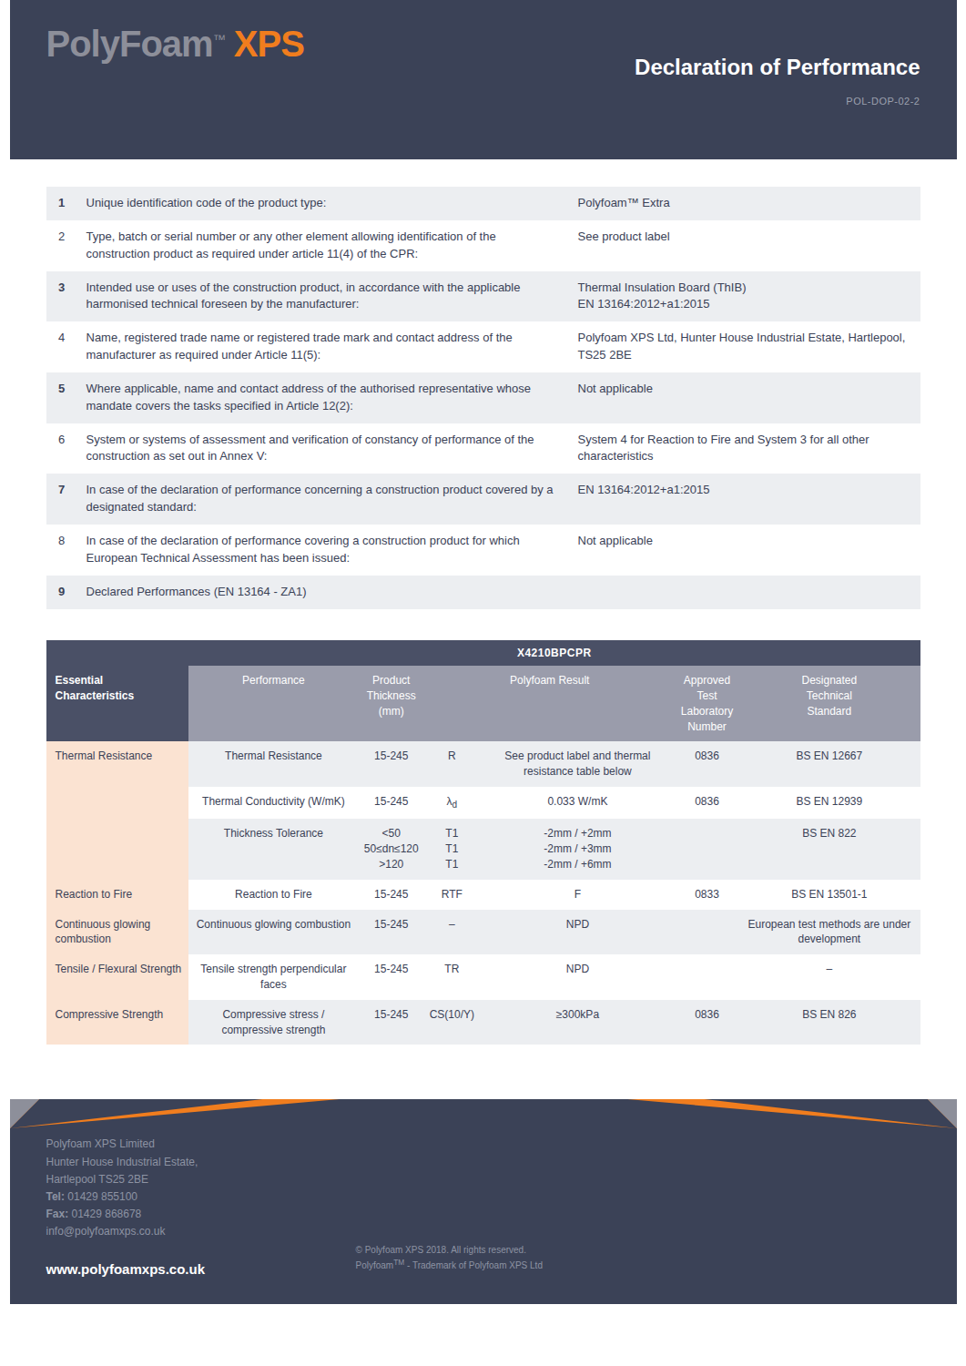PolyFoam™ XPS
Declaration of Performance
POL-DOP-02-2
| 1 | Unique identification code of the product type: | Polyfoam™ Extra |
| 2 | Type, batch or serial number or any other element allowing identification of the construction product as required under article 11(4) of the CPR: | See product label |
| 3 | Intended use or uses of the construction product, in accordance with the applicable harmonised technical foreseen by the manufacturer: | Thermal Insulation Board (ThIB) EN 13164:2012+a1:2015 |
| 4 | Name, registered trade name or registered trade mark and contact address of the manufacturer as required under Article 11(5): | Polyfoam XPS Ltd, Hunter House Industrial Estate, Hartlepool, TS25 2BE |
| 5 | Where applicable, name and contact address of the authorised representative whose mandate covers the tasks specified in Article 12(2): | Not applicable |
| 6 | System or systems of assessment and verification of constancy of performance of the construction as set out in Annex V: | System 4 for Reaction to Fire and System 3 for all other characteristics |
| 7 | In case of the declaration of performance concerning a construction product covered by a designated standard: | EN 13164:2012+a1:2015 |
| 8 | In case of the declaration of performance covering a construction product for which European Technical Assessment has been issued: | Not applicable |
| 9 | Declared Performances (EN 13164 - ZA1) |
| | X4210BPCPR |
| --- | --- |
| Essential Characteristics | Performance | Product Thickness (mm) | Polyfoam Result | Approved Test Laboratory Number | Designated Technical Standard |
| Thermal Resistance | Thermal Resistance | 15-245 | R | See product label and thermal resistance table below | 0836 | BS EN 12667 |
| Thermal Conductivity (W/mK) | 15-245 | λ d | 0.033 W/mK | 0836 | BS EN 12939 |
| Thickness Tolerance | <50 50≤dn≤120 >120 | T1 T1 T1 | -2mm / +2mm -2mm / +3mm -2mm / +6mm | | BS EN 822 |
| Reaction to Fire | Reaction to Fire | 15-245 | RTF | F | 0833 | BS EN 13501-1 |
| Continuous glowing combustion | Continuous glowing combustion | 15-245 | – | NPD | | European test methods are under development |
| Tensile / Flexural Strength | Tensile strength perpendicular faces | 15-245 | TR | NPD | | – |
| Compressive Strength | Compressive stress / compressive strength | 15-245 | CS(10/Y) | ≥300kPa | 0836 | BS EN 826 |
Polyfoam XPS Limited
Hunter House Industrial Estate,
Hartlepool TS25 2BE
Tel: 01429 855100
Fax: 01429 868678
info@polyfoamxps.co.uk
www.polyfoamxps.co.uk
© Polyfoam XPS 2018. All rights reserved.
PolyfoamTM - Trademark of Polyfoam XPS Ltd